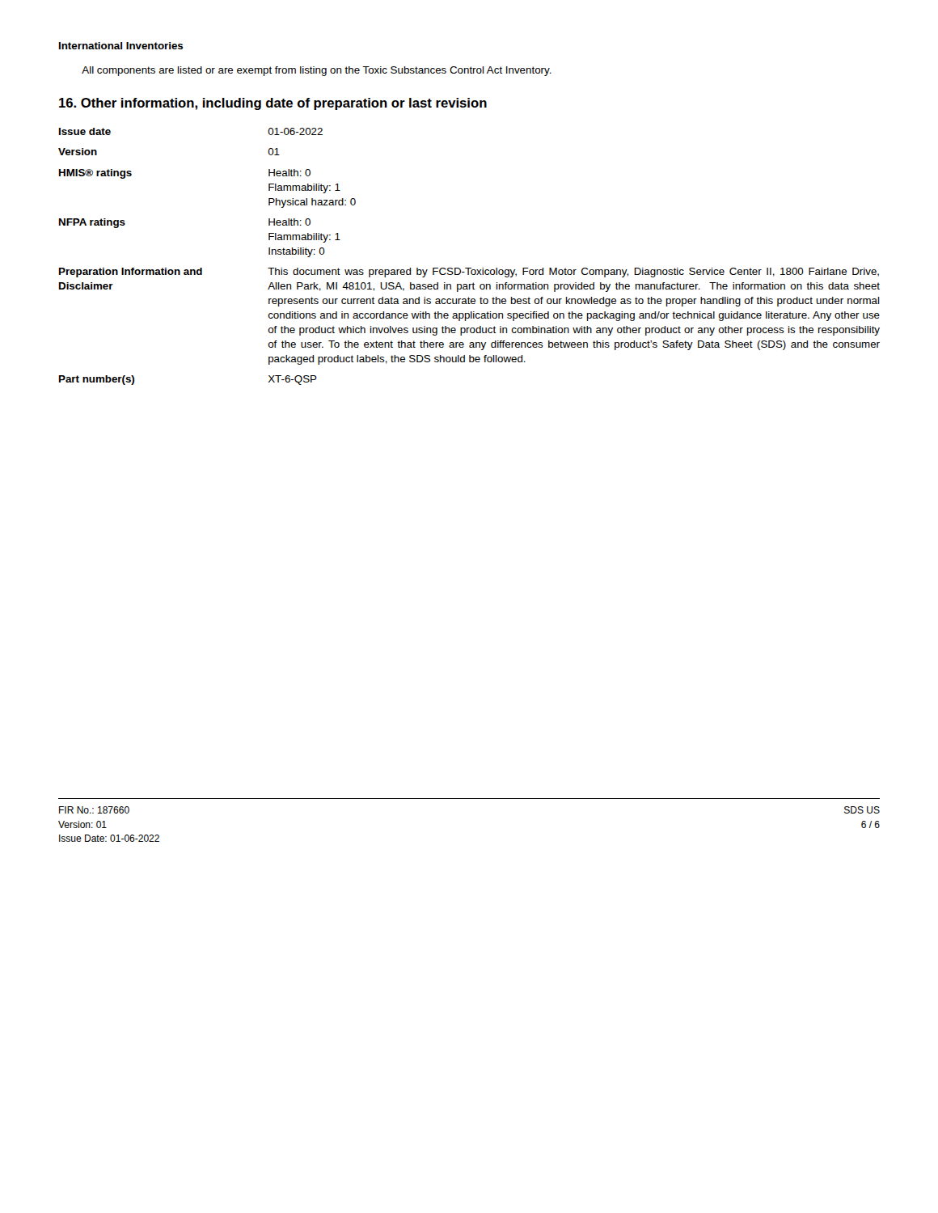International Inventories
All components are listed or are exempt from listing on the Toxic Substances Control Act Inventory.
16. Other information, including date of preparation or last revision
| Issue date | 01-06-2022 |
| Version | 01 |
| HMIS® ratings | Health: 0 Flammability: 1 Physical hazard: 0 |
| NFPA ratings | Health: 0 Flammability: 1 Instability: 0 |
| Preparation Information and Disclaimer | This document was prepared by FCSD-Toxicology, Ford Motor Company, Diagnostic Service Center II, 1800 Fairlane Drive, Allen Park, MI 48101, USA, based in part on information provided by the manufacturer. The information on this data sheet represents our current data and is accurate to the best of our knowledge as to the proper handling of this product under normal conditions and in accordance with the application specified on the packaging and/or technical guidance literature. Any other use of the product which involves using the product in combination with any other product or any other process is the responsibility of the user. To the extent that there are any differences between this product’s Safety Data Sheet (SDS) and the consumer packaged product labels, the SDS should be followed. |
| Part number(s) | XT-6-QSP |
| FIR No.: 187660 | SDS US |
| Version: 01 | 6 / 6 |
| Issue Date: 01-06-2022 | |